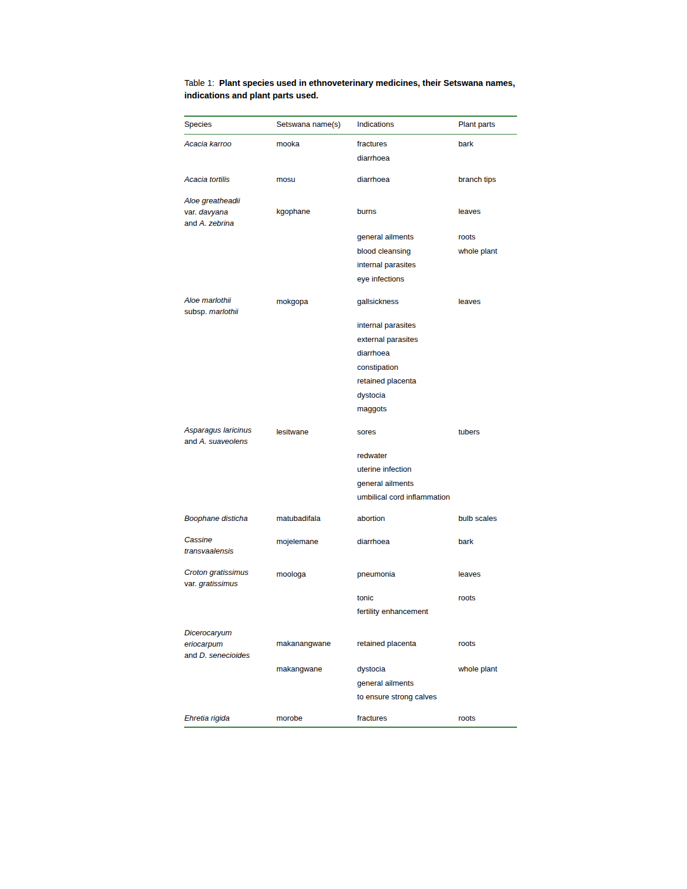Table 1: Plant species used in ethnoveterinary medicines, their Setswana names, indications and plant parts used.
| Species | Setswana name(s) | Indications | Plant parts |
| --- | --- | --- | --- |
| Acacia karroo | mooka | fractures | bark |
| | | diarrhoea | |
| Acacia tortilis | mosu | diarrhoea | branch tips |
| Aloe greatheadii var. davyana and A. zebrina | kgophane | burns | leaves |
| | | general ailments | roots |
| | | blood cleansing | whole plant |
| | | internal parasites | |
| | | eye infections | |
| Aloe marlothii subsp. marlothii | mokgopa | gallsickness | leaves |
| | | internal parasites | |
| | | external parasites | |
| | | diarrhoea | |
| | | constipation | |
| | | retained placenta | |
| | | dystocia | |
| | | maggots | |
| Asparagus laricinus and A. suaveolens | lesitwane | sores | tubers |
| | | redwater | |
| | | uterine infection | |
| | | general ailments | |
| | | umbilical cord inflammation | |
| Boophane disticha | matubadifala | abortion | bulb scales |
| Cassine transvaalensis | mojelemane | diarrhoea | bark |
| Croton gratissimus var. gratissimus | moologa | pneumonia | leaves |
| | | tonic | roots |
| | | fertility enhancement | |
| Dicerocaryum eriocarpum and D. senecioides | makanangwane | retained placenta | roots |
| | makangwane | dystocia | whole plant |
| | | general ailments | |
| | | to ensure strong calves | |
| Ehretia rigida | morobe | fractures | roots |